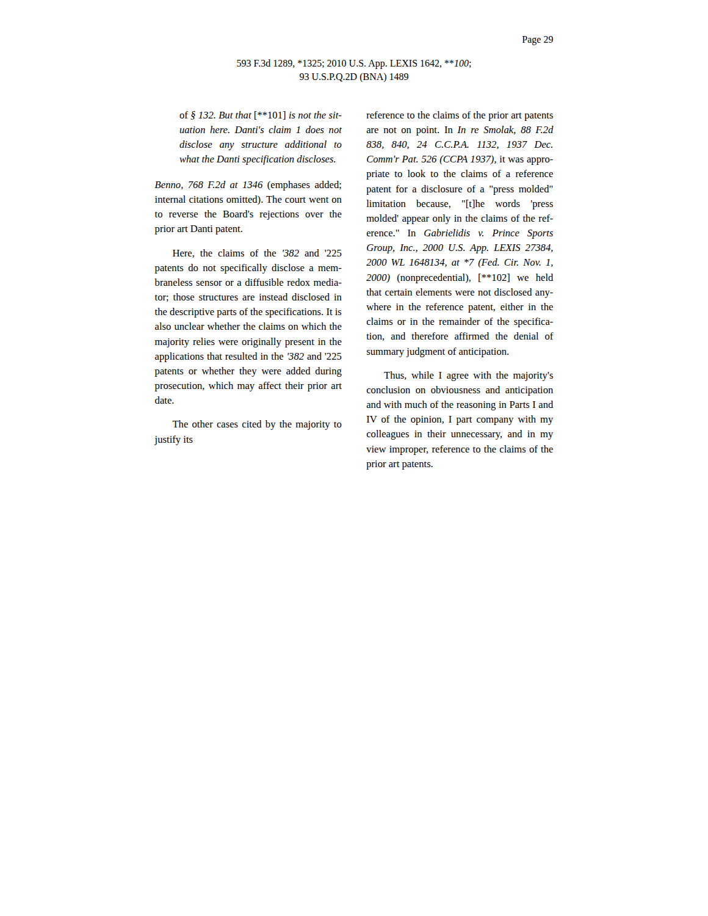Page 29
593 F.3d 1289, *1325; 2010 U.S. App. LEXIS 1642, **100;
93 U.S.P.Q.2D (BNA) 1489
of § 132. But that [**101] is not the situation here. Danti's claim 1 does not disclose any structure additional to what the Danti specification discloses.
Benno, 768 F.2d at 1346 (emphases added; internal citations omitted). The court went on to reverse the Board's rejections over the prior art Danti patent.
Here, the claims of the '382 and '225 patents do not specifically disclose a membraneless sensor or a diffusible redox mediator; those structures are instead disclosed in the descriptive parts of the specifications. It is also unclear whether the claims on which the majority relies were originally present in the applications that resulted in the '382 and '225 patents or whether they were added during prosecution, which may affect their prior art date.
The other cases cited by the majority to justify its
reference to the claims of the prior art patents are not on point. In In re Smolak, 88 F.2d 838, 840, 24 C.C.P.A. 1132, 1937 Dec. Comm'r Pat. 526 (CCPA 1937), it was appropriate to look to the claims of a reference patent for a disclosure of a "press molded" limitation because, "[t]he words 'press molded' appear only in the claims of the reference." In Gabrielidis v. Prince Sports Group, Inc., 2000 U.S. App. LEXIS 27384, 2000 WL 1648134, at *7 (Fed. Cir. Nov. 1, 2000) (nonprecedential), [**102] we held that certain elements were not disclosed anywhere in the reference patent, either in the claims or in the remainder of the specification, and therefore affirmed the denial of summary judgment of anticipation.
Thus, while I agree with the majority's conclusion on obviousness and anticipation and with much of the reasoning in Parts I and IV of the opinion, I part company with my colleagues in their unnecessary, and in my view improper, reference to the claims of the prior art patents.